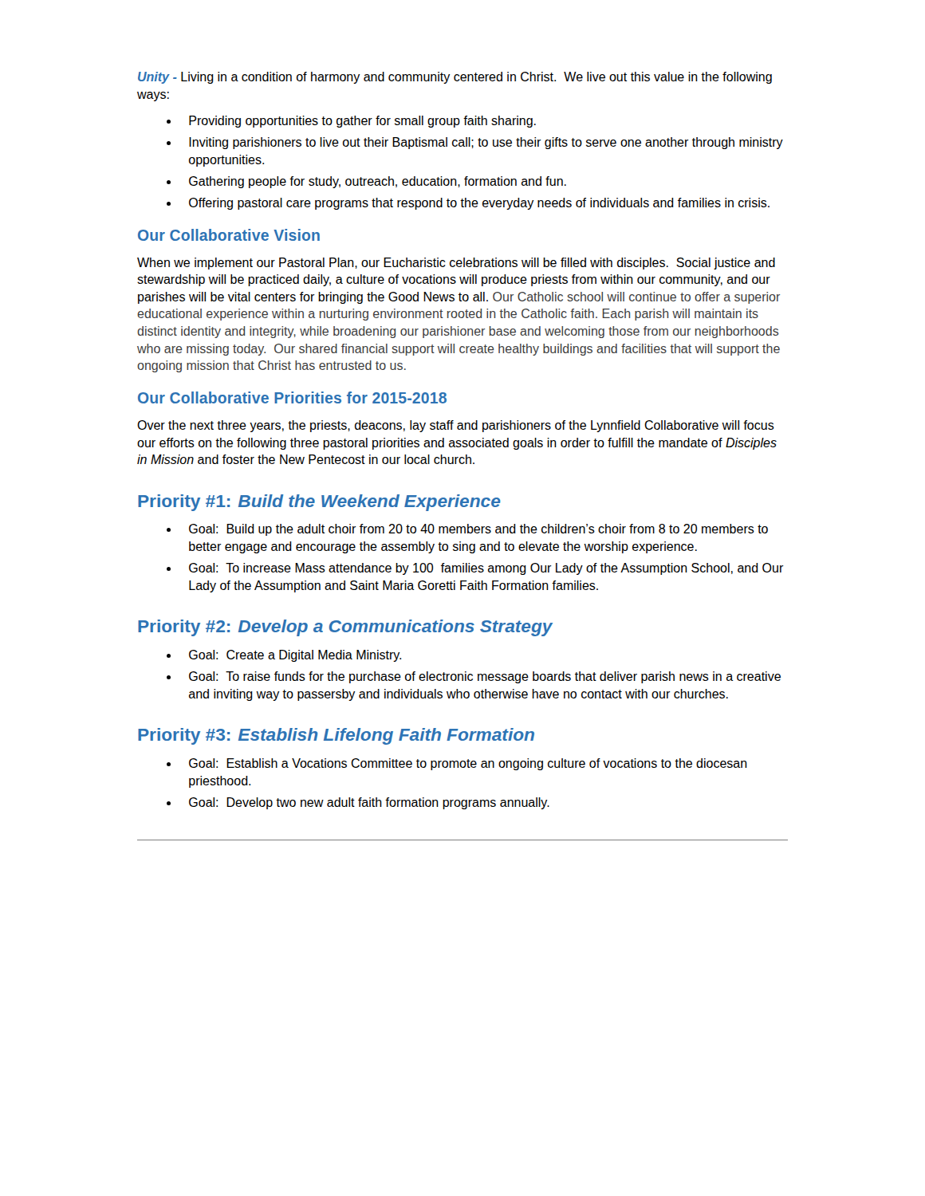Unity - Living in a condition of harmony and community centered in Christ. We live out this value in the following ways:
Providing opportunities to gather for small group faith sharing.
Inviting parishioners to live out their Baptismal call; to use their gifts to serve one another through ministry opportunities.
Gathering people for study, outreach, education, formation and fun.
Offering pastoral care programs that respond to the everyday needs of individuals and families in crisis.
Our Collaborative Vision
When we implement our Pastoral Plan, our Eucharistic celebrations will be filled with disciples. Social justice and stewardship will be practiced daily, a culture of vocations will produce priests from within our community, and our parishes will be vital centers for bringing the Good News to all. Our Catholic school will continue to offer a superior educational experience within a nurturing environment rooted in the Catholic faith. Each parish will maintain its distinct identity and integrity, while broadening our parishioner base and welcoming those from our neighborhoods who are missing today. Our shared financial support will create healthy buildings and facilities that will support the ongoing mission that Christ has entrusted to us.
Our Collaborative Priorities for 2015-2018
Over the next three years, the priests, deacons, lay staff and parishioners of the Lynnfield Collaborative will focus our efforts on the following three pastoral priorities and associated goals in order to fulfill the mandate of Disciples in Mission and foster the New Pentecost in our local church.
Priority #1: Build the Weekend Experience
Goal: Build up the adult choir from 20 to 40 members and the children’s choir from 8 to 20 members to better engage and encourage the assembly to sing and to elevate the worship experience.
Goal: To increase Mass attendance by 100 families among Our Lady of the Assumption School, and Our Lady of the Assumption and Saint Maria Goretti Faith Formation families.
Priority #2: Develop a Communications Strategy
Goal: Create a Digital Media Ministry.
Goal: To raise funds for the purchase of electronic message boards that deliver parish news in a creative and inviting way to passersby and individuals who otherwise have no contact with our churches.
Priority #3: Establish Lifelong Faith Formation
Goal: Establish a Vocations Committee to promote an ongoing culture of vocations to the diocesan priesthood.
Goal: Develop two new adult faith formation programs annually.